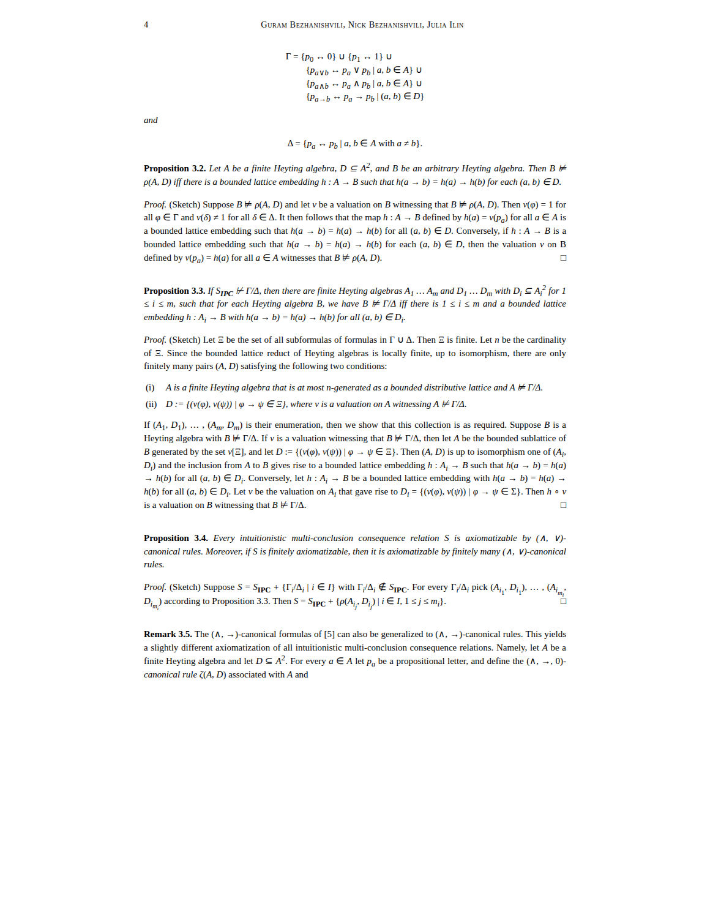4 Guram Bezhanishvili, Nick Bezhanishvili, Julia Ilin
Γ = {p0 ↔ 0} ∪ {p1 ↔ 1} ∪
{pa∨b ↔ pa ∨ pb | a, b ∈ A} ∪
{pa∧b ↔ pa ∧ pb | a, b ∈ A} ∪
{pa→b ↔ pa → pb | (a, b) ∈ D}
and
Δ = {pa ↔ pb | a, b ∈ A with a ≠ b}.
Proposition 3.2. Let A be a finite Heyting algebra, D ⊆ A2, and B be an arbitrary Heyting algebra. Then B ⊭ ρ(A, D) iff there is a bounded lattice embedding h : A → B such that h(a → b) = h(a) → h(b) for each (a, b) ∈ D.
Proof. (Sketch) Suppose B ⊭ ρ(A, D) and let v be a valuation on B witnessing that B ⊭ ρ(A, D). Then v(φ) = 1 for all φ ∈ Γ and v(δ) ≠ 1 for all δ ∈ Δ. It then follows that the map h : A → B defined by h(a) = v(pa) for all a ∈ A is a bounded lattice embedding such that h(a → b) = h(a) → h(b) for all (a, b) ∈ D. Conversely, if h : A → B is a bounded lattice embedding such that h(a → b) = h(a) → h(b) for each (a, b) ∈ D, then the valuation v on B defined by v(pa) = h(a) for all a ∈ A witnesses that B ⊭ ρ(A, D). □
Proposition 3.3. If SIPC ⊬ Γ/Δ, then there are finite Heyting algebras A1 … Am and D1 … Dm with Di ⊆ Ai2 for 1 ≤ i ≤ m, such that for each Heyting algebra B, we have B ⊭ Γ/Δ iff there is 1 ≤ i ≤ m and a bounded lattice embedding h : Ai → B with h(a → b) = h(a) → h(b) for all (a, b) ∈ Di.
Proof. (Sketch) Let Ξ be the set of all subformulas of formulas in Γ ∪ Δ. Then Ξ is finite. Let n be the cardinality of Ξ. Since the bounded lattice reduct of Heyting algebras is locally finite, up to isomorphism, there are only finitely many pairs (A, D) satisfying the following two conditions:
A is a finite Heyting algebra that is at most n-generated as a bounded distributive lattice and A ⊭ Γ/Δ.
D := {(v(φ), v(ψ)) | φ → ψ ∈ Ξ}, where v is a valuation on A witnessing A ⊭ Γ/Δ.
If (A1, D1), … , (Am, Dm) is their enumeration, then we show that this collection is as required. Suppose B is a Heyting algebra with B ⊭ Γ/Δ. If v is a valuation witnessing that B ⊭ Γ/Δ, then let A be the bounded sublattice of B generated by the set v[Ξ], and let D := {(v(φ), v(ψ)) | φ → ψ ∈ Ξ}. Then (A, D) is up to isomorphism one of (Ai, Di) and the inclusion from A to B gives rise to a bounded lattice embedding h : Ai → B such that h(a → b) = h(a) → h(b) for all (a, b) ∈ Di. Conversely, let h : Ai → B be a bounded lattice embedding with h(a → b) = h(a) → h(b) for all (a, b) ∈ Di. Let v be the valuation on Ai that gave rise to Di = {(v(φ), v(ψ)) | φ → ψ ∈ Σ}. Then h ∘ v is a valuation on B witnessing that B ⊭ Γ/Δ. □
Proposition 3.4. Every intuitionistic multi-conclusion consequence relation S is axiomatizable by (∧, ∨)-canonical rules. Moreover, if S is finitely axiomatizable, then it is axiomatizable by finitely many (∧, ∨)-canonical rules.
Proof. (Sketch) Suppose S = SIPC + {Γi/Δi | i ∈ I} with Γi/Δi ∉ SIPC. For every Γi/Δi pick (Ai1, Di1), … , (Aimi, Dimi) according to Proposition 3.3. Then S = SIPC + {ρ(Aij, Dij) | i ∈ I, 1 ≤ j ≤ mi}. □
Remark 3.5. The (∧, →)-canonical formulas of [5] can also be generalized to (∧, →)-canonical rules. This yields a slightly different axiomatization of all intuitionistic multi-conclusion consequence relations. Namely, let A be a finite Heyting algebra and let D ⊆ A2. For every a ∈ A let pa be a propositional letter, and define the (∧, →, 0)-canonical rule ζ(A, D) associated with A and